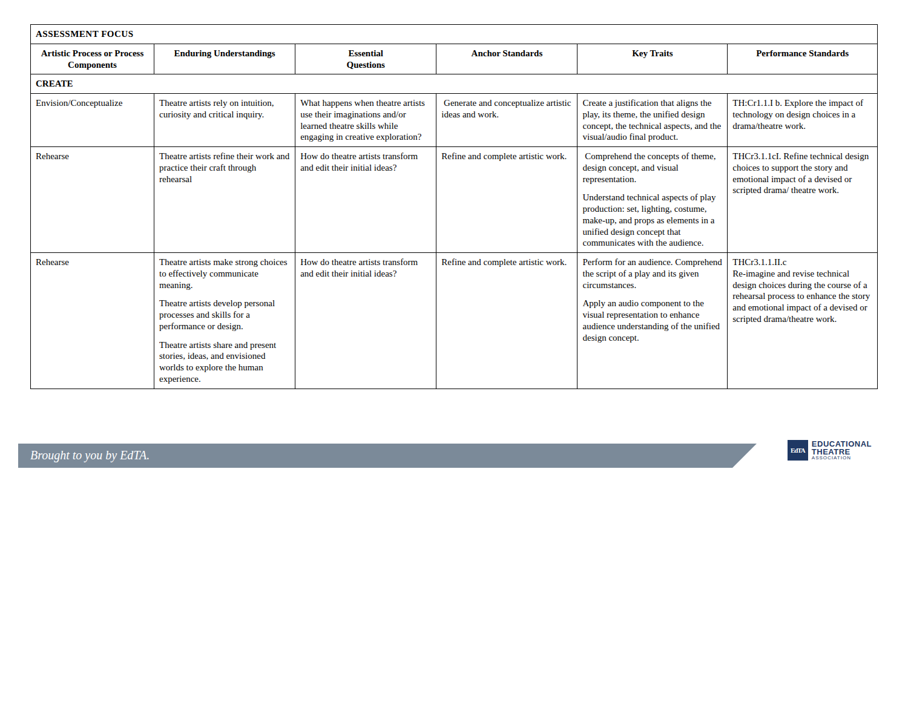| ASSESSMENT FOCUS |
| Artistic Process or Process Components | Enduring Understandings | Essential Questions | Anchor Standards | Key Traits | Performance Standards |
| CREATE |
| Envision/Conceptualize | Theatre artists rely on intuition, curiosity and critical inquiry. | What happens when theatre artists use their imaginations and/or learned theatre skills while engaging in creative exploration? | Generate and conceptualize artistic ideas and work. | Create a justification that aligns the play, its theme, the unified design concept, the technical aspects, and the visual/audio final product. | TH:Cr1.1.I b. Explore the impact of technology on design choices in a drama/theatre work. |
| Rehearse | Theatre artists refine their work and practice their craft through rehearsal | How do theatre artists transform and edit their initial ideas? | Refine and complete artistic work. | Comprehend the concepts of theme, design concept, and visual representation. Understand technical aspects of play production: set, lighting, costume, make-up, and props as elements in a unified design concept that communicates with the audience. | THCr3.1.1cI. Refine technical design choices to support the story and emotional impact of a devised or scripted drama/ theatre work. |
| Rehearse | Theatre artists make strong choices to effectively communicate meaning. Theatre artists develop personal processes and skills for a performance or design. Theatre artists share and present stories, ideas, and envisioned worlds to explore the human experience. | How do theatre artists transform and edit their initial ideas? | Refine and complete artistic work. | Perform for an audience. Comprehend the script of a play and its given circumstances. Apply an audio component to the visual representation to enhance audience understanding of the unified design concept. | THCr3.1.1.II.c Re-imagine and revise technical design choices during the course of a rehearsal process to enhance the story and emotional impact of a devised or scripted drama/theatre work. |
Brought to you by EdTA.
EdTA
EDUCATIONAL
THEATRE
ASSOCIATION